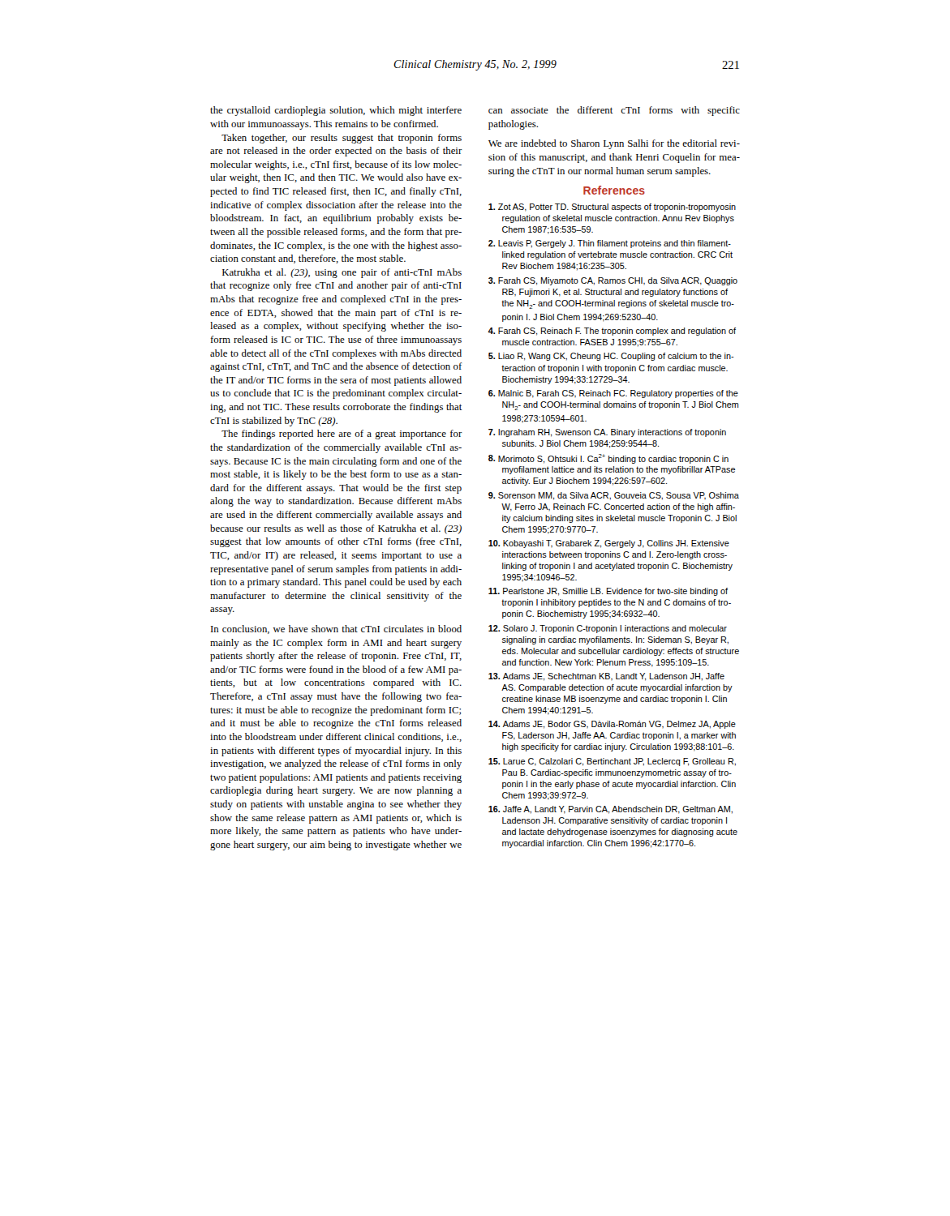Clinical Chemistry 45, No. 2, 1999 221
the crystalloid cardioplegia solution, which might interfere with our immunoassays. This remains to be confirmed.
Taken together, our results suggest that troponin forms are not released in the order expected on the basis of their molecular weights, i.e., cTnI first, because of its low molecular weight, then IC, and then TIC. We would also have expected to find TIC released first, then IC, and finally cTnI, indicative of complex dissociation after the release into the bloodstream. In fact, an equilibrium probably exists between all the possible released forms, and the form that predominates, the IC complex, is the one with the highest association constant and, therefore, the most stable.
Katrukha et al. (23), using one pair of anti-cTnI mAbs that recognize only free cTnI and another pair of anti-cTnI mAbs that recognize free and complexed cTnI in the presence of EDTA, showed that the main part of cTnI is released as a complex, without specifying whether the isoform released is IC or TIC. The use of three immunoassays able to detect all of the cTnI complexes with mAbs directed against cTnI, cTnT, and TnC and the absence of detection of the IT and/or TIC forms in the sera of most patients allowed us to conclude that IC is the predominant complex circulating, and not TIC. These results corroborate the findings that cTnI is stabilized by TnC (28).
The findings reported here are of a great importance for the standardization of the commercially available cTnI assays. Because IC is the main circulating form and one of the most stable, it is likely to be the best form to use as a standard for the different assays. That would be the first step along the way to standardization. Because different mAbs are used in the different commercially available assays and because our results as well as those of Katrukha et al. (23) suggest that low amounts of other cTnI forms (free cTnI, TIC, and/or IT) are released, it seems important to use a representative panel of serum samples from patients in addition to a primary standard. This panel could be used by each manufacturer to determine the clinical sensitivity of the assay.
In conclusion, we have shown that cTnI circulates in blood mainly as the IC complex form in AMI and heart surgery patients shortly after the release of troponin. Free cTnI, IT, and/or TIC forms were found in the blood of a few AMI patients, but at low concentrations compared with IC. Therefore, a cTnI assay must have the following two features: it must be able to recognize the predominant form IC; and it must be able to recognize the cTnI forms released into the bloodstream under different clinical conditions, i.e., in patients with different types of myocardial injury. In this investigation, we analyzed the release of cTnI forms in only two patient populations: AMI patients and patients receiving cardioplegia during heart surgery. We are now planning a study on patients with unstable angina to see whether they show the same release pattern as AMI patients or, which is more likely, the same pattern as patients who have undergone heart surgery, our aim being to investigate whether we can associate the different cTnI forms with specific pathologies.
We are indebted to Sharon Lynn Salhi for the editorial revision of this manuscript, and thank Henri Coquelin for measuring the cTnT in our normal human serum samples.
References
Zot AS, Potter TD. Structural aspects of troponin-tropomyosin regulation of skeletal muscle contraction. Annu Rev Biophys Chem 1987;16:535–59.
Leavis P, Gergely J. Thin filament proteins and thin filament-linked regulation of vertebrate muscle contraction. CRC Crit Rev Biochem 1984;16:235–305.
Farah CS, Miyamoto CA, Ramos CHI, da Silva ACR, Quaggio RB, Fujimori K, et al. Structural and regulatory functions of the NH2- and COOH-terminal regions of skeletal muscle troponin I. J Biol Chem 1994;269:5230–40.
Farah CS, Reinach F. The troponin complex and regulation of muscle contraction. FASEB J 1995;9:755–67.
Liao R, Wang CK, Cheung HC. Coupling of calcium to the interaction of troponin I with troponin C from cardiac muscle. Biochemistry 1994;33:12729–34.
Malnic B, Farah CS, Reinach FC. Regulatory properties of the NH2- and COOH-terminal domains of troponin T. J Biol Chem 1998;273:10594–601.
Ingraham RH, Swenson CA. Binary interactions of troponin subunits. J Biol Chem 1984;259:9544–8.
Morimoto S, Ohtsuki I. Ca2+ binding to cardiac troponin C in myofilament lattice and its relation to the myofibrillar ATPase activity. Eur J Biochem 1994;226:597–602.
Sorenson MM, da Silva ACR, Gouveia CS, Sousa VP, Oshima W, Ferro JA, Reinach FC. Concerted action of the high affinity calcium binding sites in skeletal muscle Troponin C. J Biol Chem 1995;270:9770–7.
Kobayashi T, Grabarek Z, Gergely J, Collins JH. Extensive interactions between troponins C and I. Zero-length cross-linking of troponin I and acetylated troponin C. Biochemistry 1995;34:10946–52.
Pearlstone JR, Smillie LB. Evidence for two-site binding of troponin I inhibitory peptides to the N and C domains of troponin C. Biochemistry 1995;34:6932–40.
Solaro J. Troponin C-troponin I interactions and molecular signaling in cardiac myofilaments. In: Sideman S, Beyar R, eds. Molecular and subcellular cardiology: effects of structure and function. New York: Plenum Press, 1995:109–15.
Adams JE, Schechtman KB, Landt Y, Ladenson JH, Jaffe AS. Comparable detection of acute myocardial infarction by creatine kinase MB isoenzyme and cardiac troponin I. Clin Chem 1994;40:1291–5.
Adams JE, Bodor GS, Dàvila-Román VG, Delmez JA, Apple FS, Laderson JH, Jaffe AA. Cardiac troponin I, a marker with high specificity for cardiac injury. Circulation 1993;88:101–6.
Larue C, Calzolari C, Bertinchant JP, Leclercq F, Grolleau R, Pau B. Cardiac-specific immunoenzymometric assay of troponin I in the early phase of acute myocardial infarction. Clin Chem 1993;39:972–9.
Jaffe A, Landt Y, Parvin CA, Abendschein DR, Geltman AM, Ladenson JH. Comparative sensitivity of cardiac troponin I and lactate dehydrogenase isoenzymes for diagnosing acute myocardial infarction. Clin Chem 1996;42:1770–6.